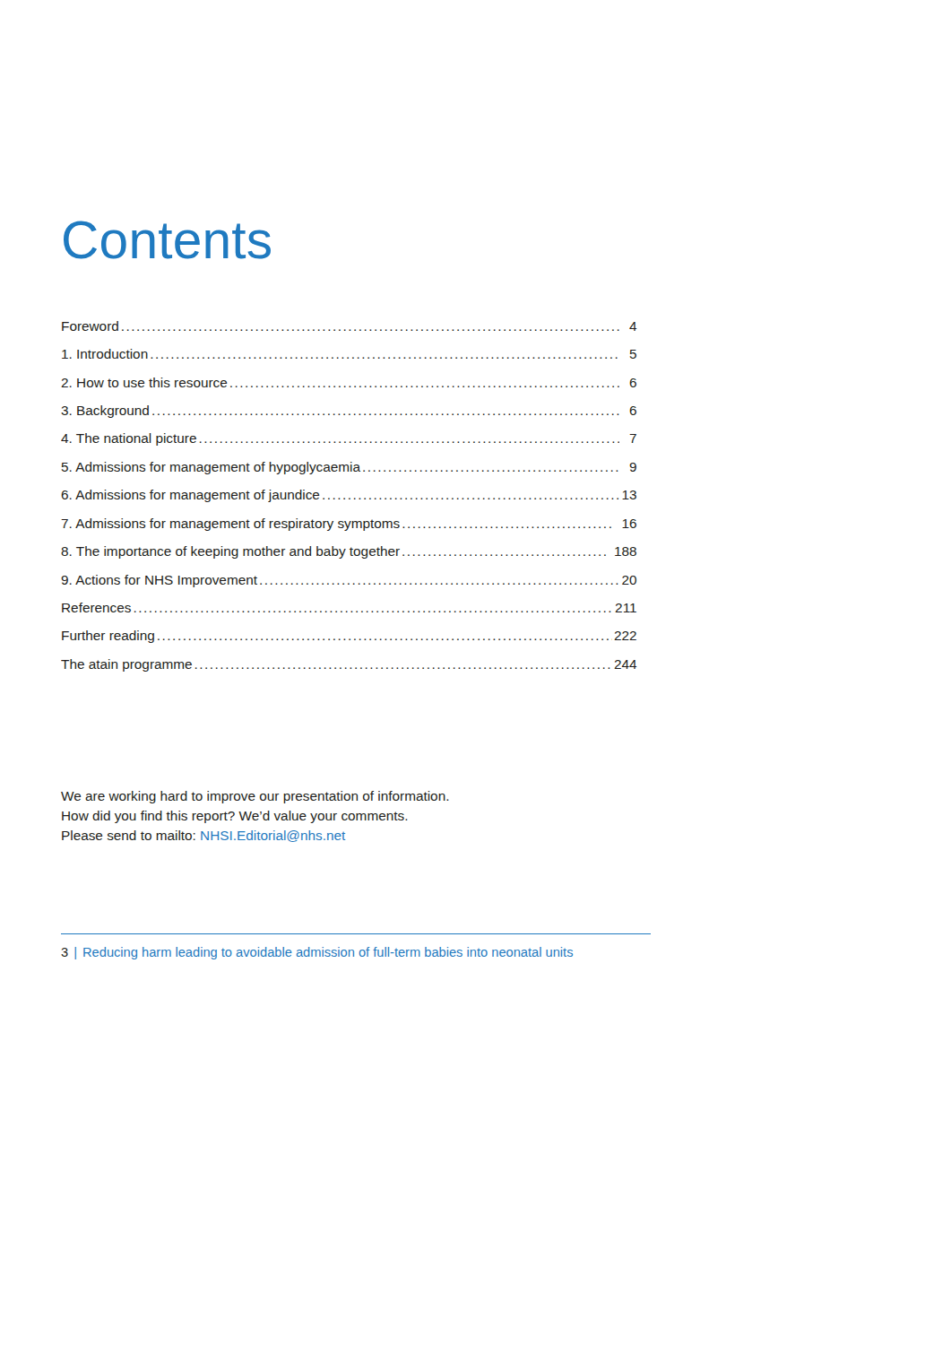Contents
Foreword.................................................................................................................. 4
1. Introduction......................................................................................................... 5
2. How to use this resource....................................................................................... 6
3. Background......................................................................................................... 6
4. The national picture.............................................................................................. 7
5. Admissions for management of hypoglycaemia.................................................... 9
6. Admissions for management of jaundice............................................................. 13
7. Admissions for management of respiratory symptoms......................................... 16
8. The importance of keeping mother and baby together........................................ 188
9. Actions for NHS Improvement............................................................................. 20
References........................................................................................................... 211
Further reading..................................................................................................... 222
The atain programme........................................................................................... 244
We are working hard to improve our presentation of information.
How did you find this report? We’d value your comments.
Please send to mailto: NHSI.Editorial@nhs.net
3|Reducing harm leading to avoidable admission of full-term babies into neonatal units